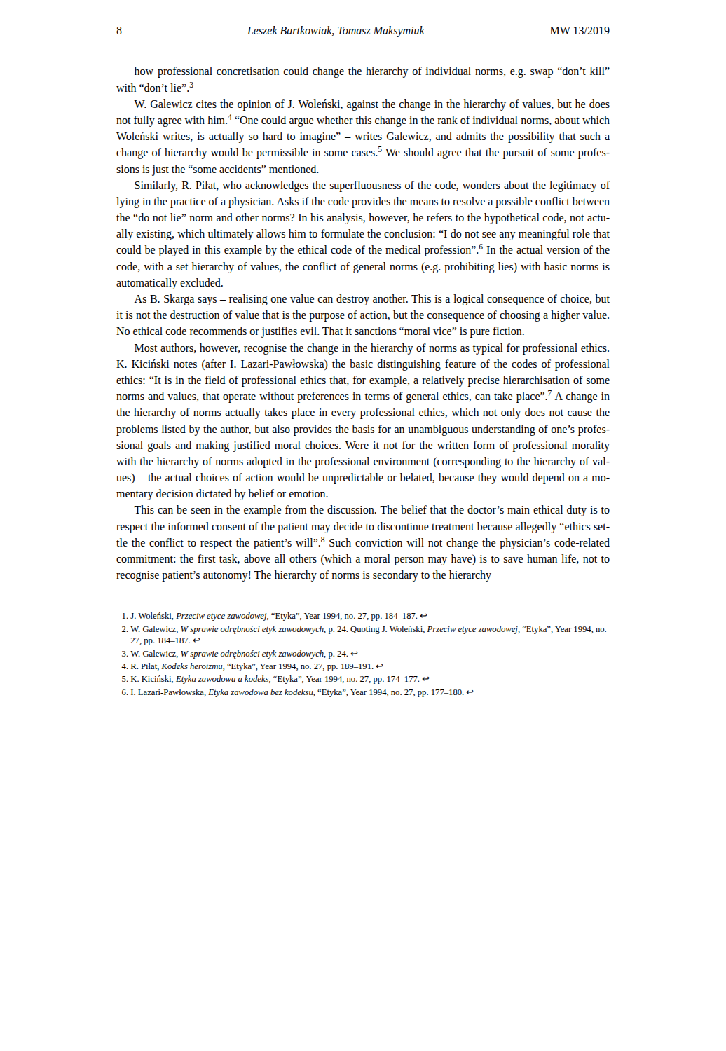8 Leszek Bartkowiak, Tomasz Maksymiuk MW 13/2019
how professional concretisation could change the hierarchy of individual norms, e.g. swap “don’t kill” with “don’t lie”.3
W. Galewicz cites the opinion of J. Woleński, against the change in the hierarchy of values, but he does not fully agree with him.4 “One could argue whether this change in the rank of individual norms, about which Woleński writes, is actually so hard to imagine” – writes Galewicz, and admits the possibility that such a change of hierarchy would be permissible in some cases.5 We should agree that the pursuit of some professions is just the “some accidents” mentioned.
Similarly, R. Piłat, who acknowledges the superfluousness of the code, wonders about the legitimacy of lying in the practice of a physician. Asks if the code provides the means to resolve a possible conflict between the “do not lie” norm and other norms? In his analysis, however, he refers to the hypothetical code, not actually existing, which ultimately allows him to formulate the conclusion: “I do not see any meaningful role that could be played in this example by the ethical code of the medical profession”.6 In the actual version of the code, with a set hierarchy of values, the conflict of general norms (e.g. prohibiting lies) with basic norms is automatically excluded.
As B. Skarga says – realising one value can destroy another. This is a logical consequence of choice, but it is not the destruction of value that is the purpose of action, but the consequence of choosing a higher value. No ethical code recommends or justifies evil. That it sanctions “moral vice” is pure fiction.
Most authors, however, recognise the change in the hierarchy of norms as typical for professional ethics. K. Kiciński notes (after I. Lazari-Pawłowska) the basic distinguishing feature of the codes of professional ethics: “It is in the field of professional ethics that, for example, a relatively precise hierarchisation of some norms and values, that operate without preferences in terms of general ethics, can take place”.7 A change in the hierarchy of norms actually takes place in every professional ethics, which not only does not cause the problems listed by the author, but also provides the basis for an unambiguous understanding of one’s professional goals and making justified moral choices. Were it not for the written form of professional morality with the hierarchy of norms adopted in the professional environment (corresponding to the hierarchy of values) – the actual choices of action would be unpredictable or belated, because they would depend on a momentary decision dictated by belief or emotion.
This can be seen in the example from the discussion. The belief that the doctor’s main ethical duty is to respect the informed consent of the patient may decide to discontinue treatment because allegedly “ethics settle the conflict to respect the patient’s will”.8 Such conviction will not change the physician’s code-related commitment: the first task, above all others (which a moral person may have) is to save human life, not to recognise patient’s autonomy! The hierarchy of norms is secondary to the hierarchy
J. Woleński, Przeciw etyce zawodowej, “Etyka”, Year 1994, no. 27, pp. 184–187. ↩
W. Galewicz, W sprawie odrębności etyk zawodowych, p. 24. Quoting J. Woleński, Przeciw etyce zawodowej, “Etyka”, Year 1994, no. 27, pp. 184–187. ↩
W. Galewicz, W sprawie odrębności etyk zawodowych, p. 24. ↩
R. Piłat, Kodeks heroizmu, “Etyka”, Year 1994, no. 27, pp. 189–191. ↩
K. Kiciński, Etyka zawodowa a kodeks, “Etyka”, Year 1994, no. 27, pp. 174–177. ↩
I. Lazari-Pawłowska, Etyka zawodowa bez kodeksu, “Etyka”, Year 1994, no. 27, pp. 177–180. ↩